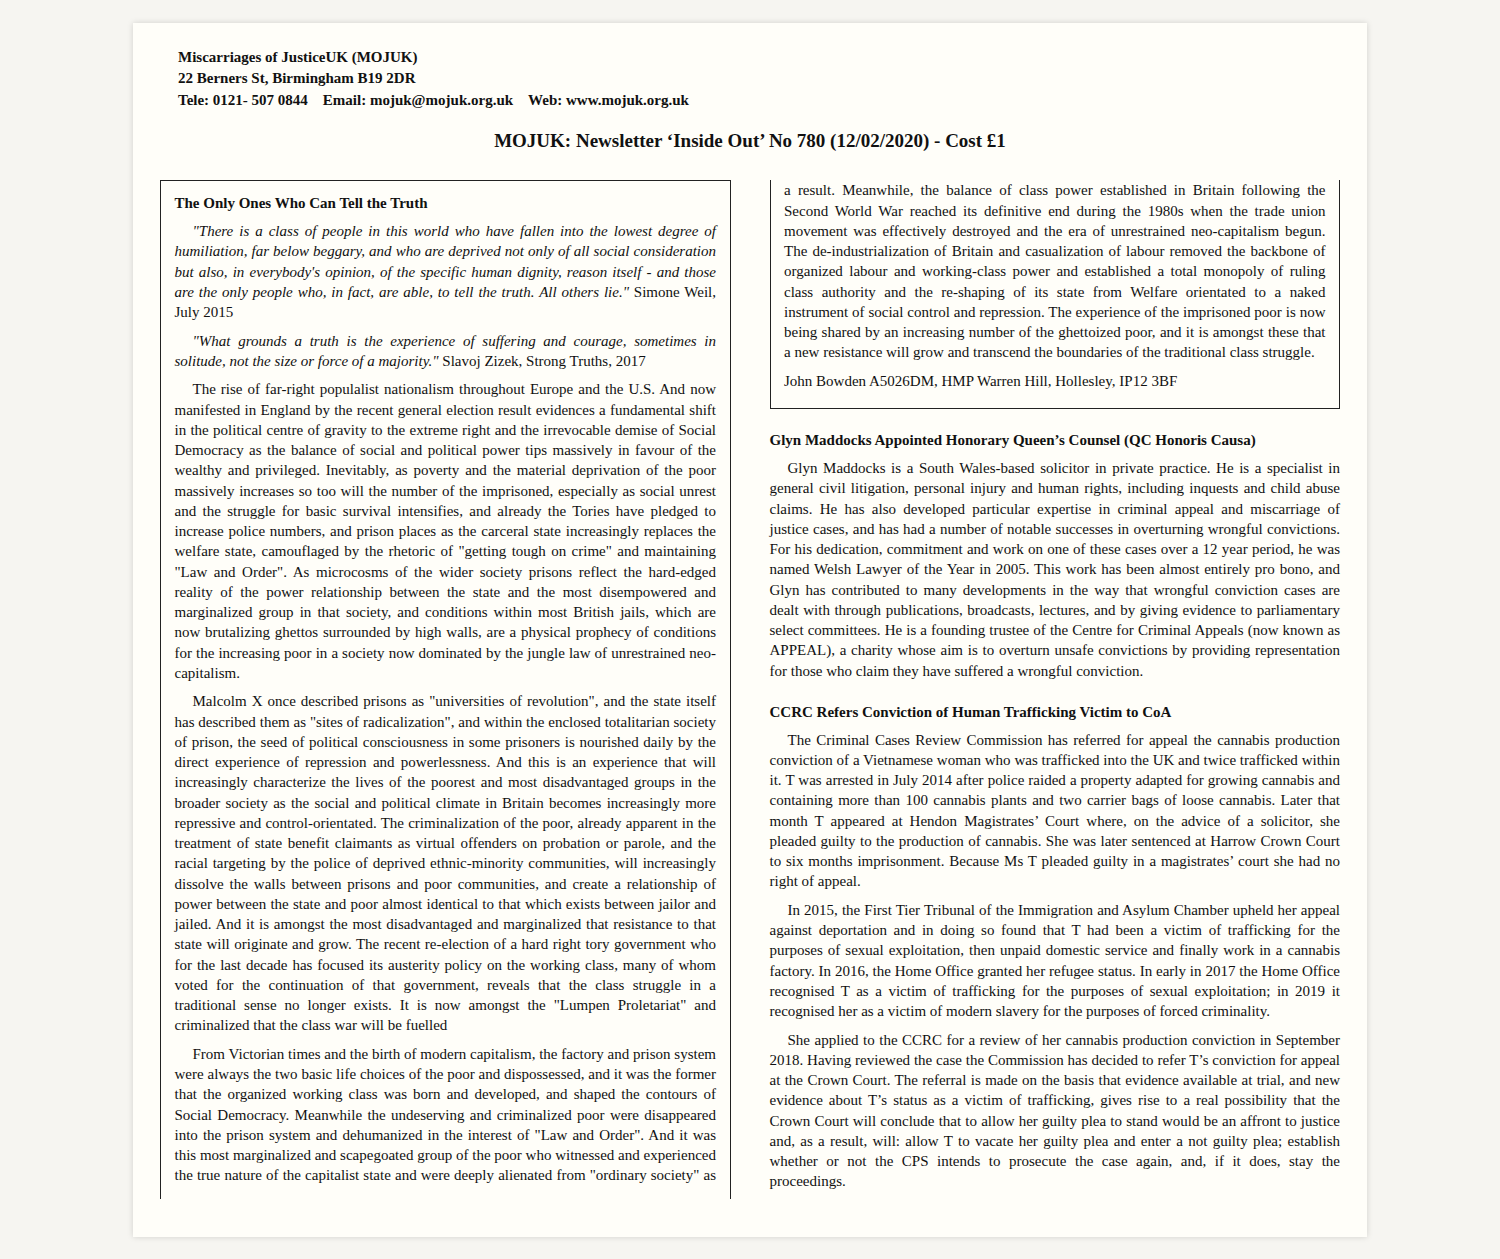Miscarriages of JusticeUK (MOJUK)
22 Berners St, Birmingham B19 2DR
Tele: 0121- 507 0844 Email: mojuk@mojuk.org.uk Web: www.mojuk.org.uk
MOJUK: Newsletter ‘Inside Out’ No 780 (12/02/2020) - Cost £1
The Only Ones Who Can Tell the Truth
"There is a class of people in this world who have fallen into the lowest degree of humiliation, far below beggary, and who are deprived not only of all social consideration but also, in everybody's opinion, of the specific human dignity, reason itself - and those are the only people who, in fact, are able, to tell the truth. All others lie." Simone Weil, July 2015
"What grounds a truth is the experience of suffering and courage, sometimes in solitude, not the size or force of a majority." Slavoj Zizek, Strong Truths, 2017
The rise of far-right populalist nationalism throughout Europe and the U.S. And now manifested in England by the recent general election result evidences a fundamental shift in the political centre of gravity to the extreme right and the irrevocable demise of Social Democracy as the balance of social and political power tips massively in favour of the wealthy and privileged. Inevitably, as poverty and the material deprivation of the poor massively increases so too will the number of the imprisoned, especially as social unrest and the struggle for basic survival intensifies, and already the Tories have pledged to increase police numbers, and prison places as the carceral state increasingly replaces the welfare state, camouflaged by the rhetoric of "getting tough on crime" and maintaining "Law and Order". As microcosms of the wider society prisons reflect the hard-edged reality of the power relationship between the state and the most disempowered and marginalized group in that society, and conditions within most British jails, which are now brutalizing ghettos surrounded by high walls, are a physical prophecy of conditions for the increasing poor in a society now dominated by the jungle law of unrestrained neo-capitalism.
Malcolm X once described prisons as "universities of revolution", and the state itself has described them as "sites of radicalization", and within the enclosed totalitarian society of prison, the seed of political consciousness in some prisoners is nourished daily by the direct experience of repression and powerlessness. And this is an experience that will increasingly characterize the lives of the poorest and most disadvantaged groups in the broader society as the social and political climate in Britain becomes increasingly more repressive and control-orientated. The criminalization of the poor, already apparent in the treatment of state benefit claimants as virtual offenders on probation or parole, and the racial targeting by the police of deprived ethnic-minority communities, will increasingly dissolve the walls between prisons and poor communities, and create a relationship of power between the state and poor almost identical to that which exists between jailor and jailed. And it is amongst the most disadvantaged and marginalized that resistance to that state will originate and grow. The recent re-election of a hard right tory government who for the last decade has focused its austerity policy on the working class, many of whom voted for the continuation of that government, reveals that the class struggle in a traditional sense no longer exists. It is now amongst the "Lumpen Proletariat" and criminalized that the class war will be fuelled
From Victorian times and the birth of modern capitalism, the factory and prison system were always the two basic life choices of the poor and dispossessed, and it was the former that the organized working class was born and developed, and shaped the contours of Social Democracy. Meanwhile the undeserving and criminalized poor were disappeared into the prison system and dehumanized in the interest of "Law and Order". And it was this most marginalized and scapegoated group of the poor who witnessed and experienced the true nature of the capitalist state and were deeply alienated from "ordinary society" as a result. Meanwhile, the balance of class power established in Britain following the Second World War reached its definitive end during the 1980s when the trade union movement was effectively destroyed and the era of unrestrained neo-capitalism begun. The de-industrialization of Britain and casualization of labour removed the backbone of organized labour and working-class power and established a total monopoly of ruling class authority and the re-shaping of its state from Welfare orientated to a naked instrument of social control and repression. The experience of the imprisoned poor is now being shared by an increasing number of the ghettoized poor, and it is amongst these that a new resistance will grow and transcend the boundaries of the traditional class struggle.
John Bowden A5026DM, HMP Warren Hill, Hollesley, IP12 3BF
Glyn Maddocks Appointed Honorary Queen’s Counsel (QC Honoris Causa)
Glyn Maddocks is a South Wales-based solicitor in private practice. He is a specialist in general civil litigation, personal injury and human rights, including inquests and child abuse claims. He has also developed particular expertise in criminal appeal and miscarriage of justice cases, and has had a number of notable successes in overturning wrongful convictions. For his dedication, commitment and work on one of these cases over a 12 year period, he was named Welsh Lawyer of the Year in 2005. This work has been almost entirely pro bono, and Glyn has contributed to many developments in the way that wrongful conviction cases are dealt with through publications, broadcasts, lectures, and by giving evidence to parliamentary select committees. He is a founding trustee of the Centre for Criminal Appeals (now known as APPEAL), a charity whose aim is to overturn unsafe convictions by providing representation for those who claim they have suffered a wrongful conviction.
CCRC Refers Conviction of Human Trafficking Victim to CoA
The Criminal Cases Review Commission has referred for appeal the cannabis production conviction of a Vietnamese woman who was trafficked into the UK and twice trafficked within it. T was arrested in July 2014 after police raided a property adapted for growing cannabis and containing more than 100 cannabis plants and two carrier bags of loose cannabis. Later that month T appeared at Hendon Magistrates’ Court where, on the advice of a solicitor, she pleaded guilty to the production of cannabis. She was later sentenced at Harrow Crown Court to six months imprisonment. Because Ms T pleaded guilty in a magistrates’ court she had no right of appeal.
In 2015, the First Tier Tribunal of the Immigration and Asylum Chamber upheld her appeal against deportation and in doing so found that T had been a victim of trafficking for the purposes of sexual exploitation, then unpaid domestic service and finally work in a cannabis factory. In 2016, the Home Office granted her refugee status. In early in 2017 the Home Office recognised T as a victim of trafficking for the purposes of sexual exploitation; in 2019 it recognised her as a victim of modern slavery for the purposes of forced criminality.
She applied to the CCRC for a review of her cannabis production conviction in September 2018. Having reviewed the case the Commission has decided to refer T’s conviction for appeal at the Crown Court. The referral is made on the basis that evidence available at trial, and new evidence about T’s status as a victim of trafficking, gives rise to a real possibility that the Crown Court will conclude that to allow her guilty plea to stand would be an affront to justice and, as a result, will: allow T to vacate her guilty plea and enter a not guilty plea; establish whether or not the CPS intends to prosecute the case again, and, if it does, stay the proceedings.